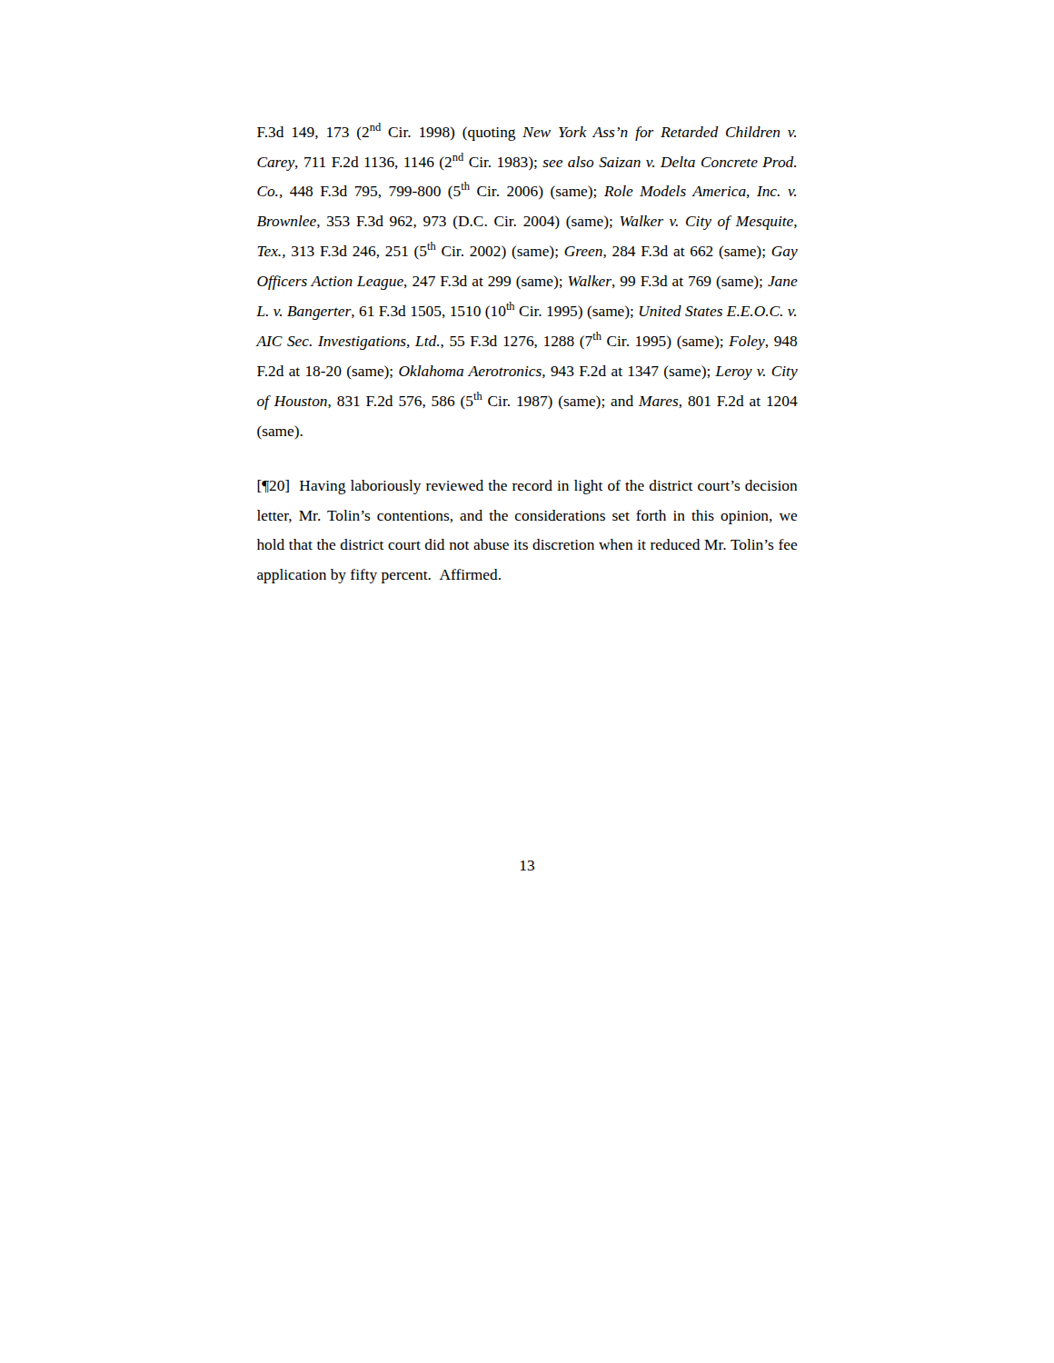F.3d 149, 173 (2nd Cir. 1998) (quoting New York Ass’n for Retarded Children v. Carey, 711 F.2d 1136, 1146 (2nd Cir. 1983); see also Saizan v. Delta Concrete Prod. Co., 448 F.3d 795, 799-800 (5th Cir. 2006) (same); Role Models America, Inc. v. Brownlee, 353 F.3d 962, 973 (D.C. Cir. 2004) (same); Walker v. City of Mesquite, Tex., 313 F.3d 246, 251 (5th Cir. 2002) (same); Green, 284 F.3d at 662 (same); Gay Officers Action League, 247 F.3d at 299 (same); Walker, 99 F.3d at 769 (same); Jane L. v. Bangerter, 61 F.3d 1505, 1510 (10th Cir. 1995) (same); United States E.E.O.C. v. AIC Sec. Investigations, Ltd., 55 F.3d 1276, 1288 (7th Cir. 1995) (same); Foley, 948 F.2d at 18-20 (same); Oklahoma Aerotronics, 943 F.2d at 1347 (same); Leroy v. City of Houston, 831 F.2d 576, 586 (5th Cir. 1987) (same); and Mares, 801 F.2d at 1204 (same).
[¶20] Having laboriously reviewed the record in light of the district court’s decision letter, Mr. Tolin’s contentions, and the considerations set forth in this opinion, we hold that the district court did not abuse its discretion when it reduced Mr. Tolin’s fee application by fifty percent. Affirmed.
13